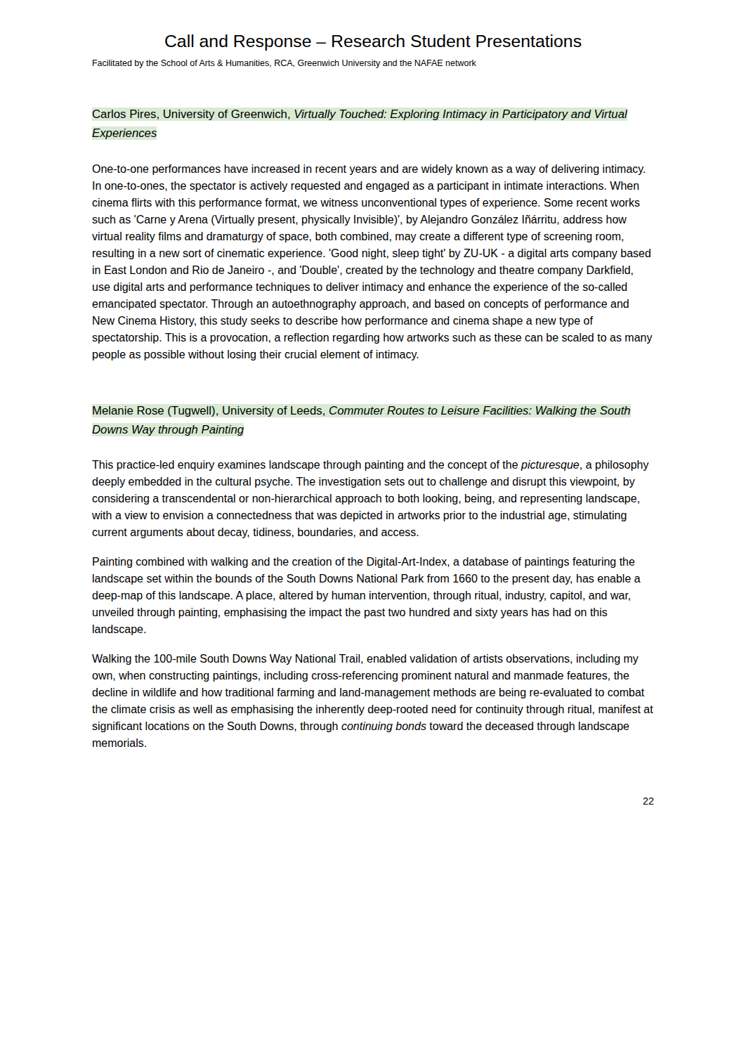Call and Response – Research Student Presentations
Facilitated by the School of Arts & Humanities, RCA, Greenwich University and the NAFAE network
Carlos Pires, University of Greenwich, Virtually Touched: Exploring Intimacy in Participatory and Virtual Experiences
One-to-one performances have increased in recent years and are widely known as a way of delivering intimacy. In one-to-ones, the spectator is actively requested and engaged as a participant in intimate interactions. When cinema flirts with this performance format, we witness unconventional types of experience. Some recent works such as 'Carne y Arena (Virtually present, physically Invisible)', by Alejandro González Iñárritu, address how virtual reality films and dramaturgy of space, both combined, may create a different type of screening room, resulting in a new sort of cinematic experience. 'Good night, sleep tight' by ZU-UK - a digital arts company based in East London and Rio de Janeiro -, and 'Double', created by the technology and theatre company Darkfield, use digital arts and performance techniques to deliver intimacy and enhance the experience of the so-called emancipated spectator. Through an autoethnography approach, and based on concepts of performance and New Cinema History, this study seeks to describe how performance and cinema shape a new type of spectatorship. This is a provocation, a reflection regarding how artworks such as these can be scaled to as many people as possible without losing their crucial element of intimacy.
Melanie Rose (Tugwell), University of Leeds, Commuter Routes to Leisure Facilities: Walking the South Downs Way through Painting
This practice-led enquiry examines landscape through painting and the concept of the picturesque, a philosophy deeply embedded in the cultural psyche. The investigation sets out to challenge and disrupt this viewpoint, by considering a transcendental or non-hierarchical approach to both looking, being, and representing landscape, with a view to envision a connectedness that was depicted in artworks prior to the industrial age, stimulating current arguments about decay, tidiness, boundaries, and access.
Painting combined with walking and the creation of the Digital-Art-Index, a database of paintings featuring the landscape set within the bounds of the South Downs National Park from 1660 to the present day, has enable a deep-map of this landscape. A place, altered by human intervention, through ritual, industry, capitol, and war, unveiled through painting, emphasising the impact the past two hundred and sixty years has had on this landscape.
Walking the 100-mile South Downs Way National Trail, enabled validation of artists observations, including my own, when constructing paintings, including cross-referencing prominent natural and manmade features, the decline in wildlife and how traditional farming and land-management methods are being re-evaluated to combat the climate crisis as well as emphasising the inherently deep-rooted need for continuity through ritual, manifest at significant locations on the South Downs, through continuing bonds toward the deceased through landscape memorials.
22